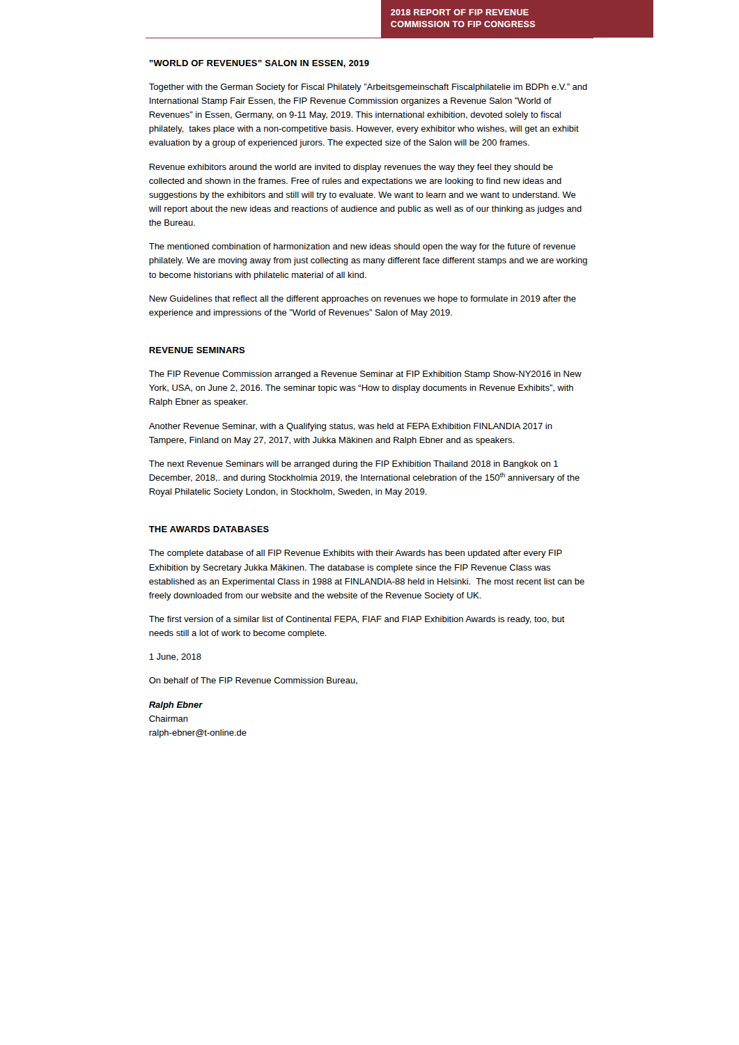2018 REPORT OF FIP REVENUE
COMMISSION TO FIP CONGRESS
”WORLD OF REVENUES” SALON IN ESSEN, 2019
Together with the German Society for Fiscal Philately ”Arbeitsgemeinschaft Fiscalphilatelie im BDPh e.V.” and International Stamp Fair Essen, the FIP Revenue Commission organizes a Revenue Salon ”World of Revenues” in Essen, Germany, on 9-11 May, 2019. This international exhibition, devoted solely to fiscal philately, takes place with a non-competitive basis. However, every exhibitor who wishes, will get an exhibit evaluation by a group of experienced jurors. The expected size of the Salon will be 200 frames.
Revenue exhibitors around the world are invited to display revenues the way they feel they should be collected and shown in the frames. Free of rules and expectations we are looking to find new ideas and suggestions by the exhibitors and still will try to evaluate. We want to learn and we want to understand. We will report about the new ideas and reactions of audience and public as well as of our thinking as judges and the Bureau.
The mentioned combination of harmonization and new ideas should open the way for the future of revenue philately. We are moving away from just collecting as many different face different stamps and we are working to become historians with philatelic material of all kind.
New Guidelines that reflect all the different approaches on revenues we hope to formulate in 2019 after the experience and impressions of the ”World of Revenues” Salon of May 2019.
REVENUE SEMINARS
The FIP Revenue Commission arranged a Revenue Seminar at FIP Exhibition Stamp Show-NY2016 in New York, USA, on June 2, 2016. The seminar topic was “How to display documents in Revenue Exhibits”, with Ralph Ebner as speaker.
Another Revenue Seminar, with a Qualifying status, was held at FEPA Exhibition FINLANDIA 2017 in Tampere, Finland on May 27, 2017, with Jukka Mäkinen and Ralph Ebner and as speakers.
The next Revenue Seminars will be arranged during the FIP Exhibition Thailand 2018 in Bangkok on 1 December, 2018,. and during Stockholmia 2019, the International celebration of the 150th anniversary of the Royal Philatelic Society London, in Stockholm, Sweden, in May 2019.
THE AWARDS DATABASES
The complete database of all FIP Revenue Exhibits with their Awards has been updated after every FIP Exhibition by Secretary Jukka Mäkinen. The database is complete since the FIP Revenue Class was established as an Experimental Class in 1988 at FINLANDIA-88 held in Helsinki. The most recent list can be freely downloaded from our website and the website of the Revenue Society of UK.
The first version of a similar list of Continental FEPA, FIAF and FIAP Exhibition Awards is ready, too, but needs still a lot of work to become complete.
1 June, 2018
On behalf of The FIP Revenue Commission Bureau,
Ralph Ebner
Chairman
ralph-ebner@t-online.de